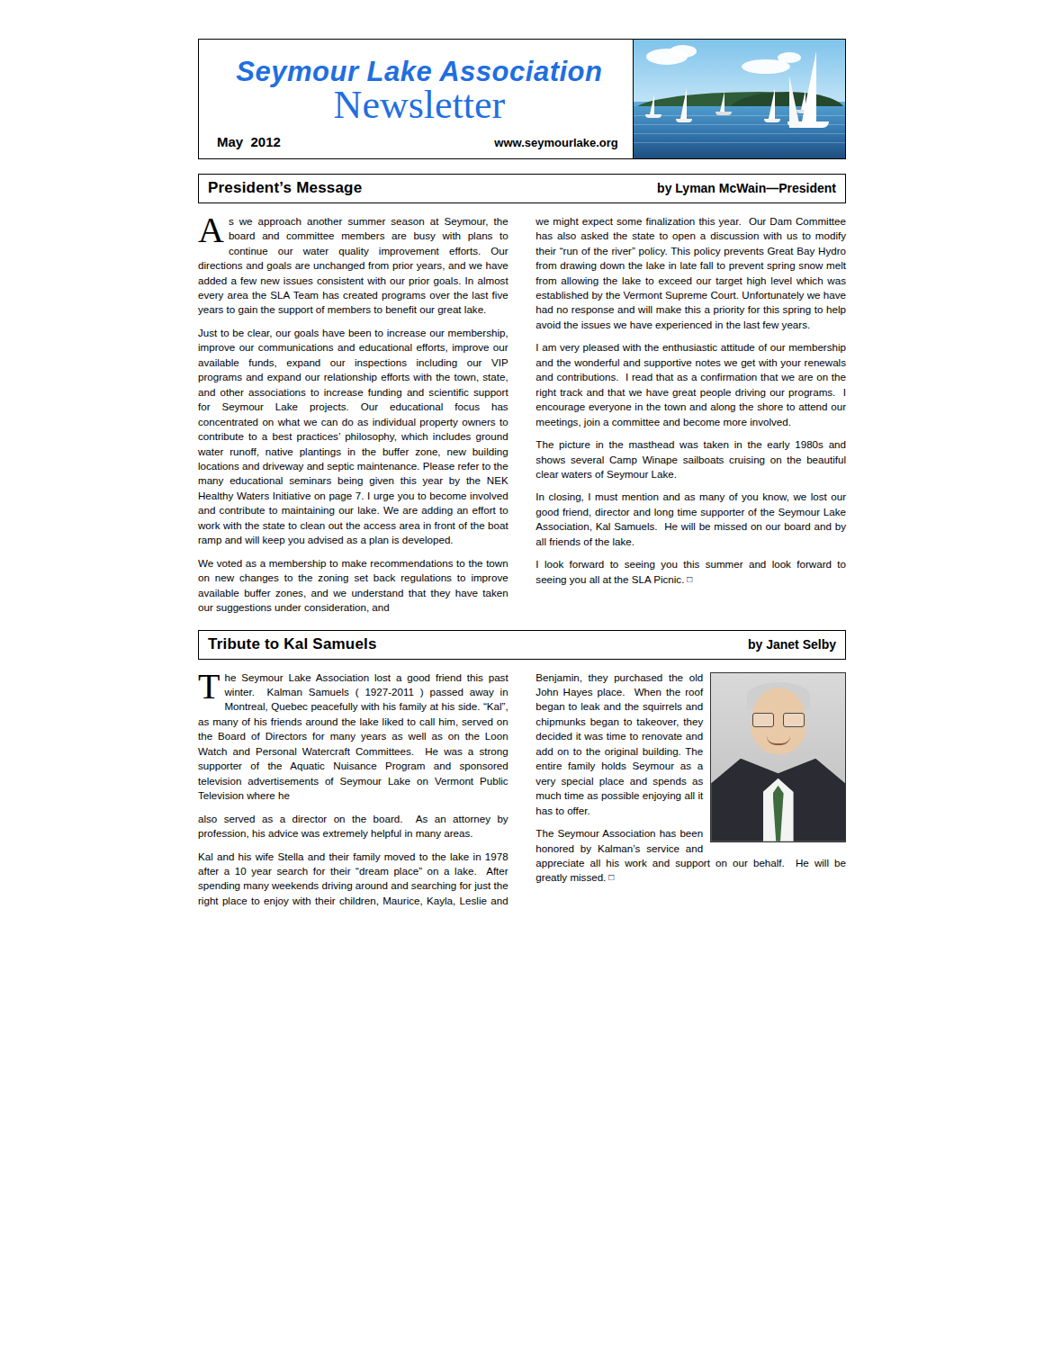Seymour Lake Association
Newsletter
May 2012 www.seymourlake.org
President’s Message
by Lyman McWain—President
As we approach another summer season at Seymour, the board and committee members are busy with plans to continue our water quality improvement efforts. Our directions and goals are unchanged from prior years, and we have added a few new issues consistent with our prior goals. In almost every area the SLA Team has created programs over the last five years to gain the support of members to benefit our great lake.
Just to be clear, our goals have been to increase our membership, improve our communications and educational efforts, improve our available funds, expand our inspections including our VIP programs and expand our relationship efforts with the town, state, and other associations to increase funding and scientific support for Seymour Lake projects. Our educational focus has concentrated on what we can do as individual property owners to contribute to a best practices’ philosophy, which includes ground water runoff, native plantings in the buffer zone, new building locations and driveway and septic maintenance. Please refer to the many educational seminars being given this year by the NEK Healthy Waters Initiative on page 7. I urge you to become involved and contribute to maintaining our lake. We are adding an effort to work with the state to clean out the access area in front of the boat ramp and will keep you advised as a plan is developed.
We voted as a membership to make recommendations to the town on new changes to the zoning set back regulations to improve available buffer zones, and we understand that they have taken our suggestions under consideration, and
we might expect some finalization this year. Our Dam Committee has also asked the state to open a discussion with us to modify their “run of the river” policy. This policy prevents Great Bay Hydro from drawing down the lake in late fall to prevent spring snow melt from allowing the lake to exceed our target high level which was established by the Vermont Supreme Court. Unfortunately we have had no response and will make this a priority for this spring to help avoid the issues we have experienced in the last few years.
I am very pleased with the enthusiastic attitude of our membership and the wonderful and supportive notes we get with your renewals and contributions. I read that as a confirmation that we are on the right track and that we have great people driving our programs. I encourage everyone in the town and along the shore to attend our meetings, join a committee and become more involved.
The picture in the masthead was taken in the early 1980s and shows several Camp Winape sailboats cruising on the beautiful clear waters of Seymour Lake.
In closing, I must mention and as many of you know, we lost our good friend, director and long time supporter of the Seymour Lake Association, Kal Samuels. He will be missed on our board and by all friends of the lake.
I look forward to seeing you this summer and look forward to seeing you all at the SLA Picnic.
Tribute to Kal Samuels
by Janet Selby
The Seymour Lake Association lost a good friend this past winter. Kalman Samuels ( 1927-2011 ) passed away in Montreal, Quebec peacefully with his family at his side. “Kal”, as many of his friends around the lake liked to call him, served on the Board of Directors for many years as well as on the Loon Watch and Personal Watercraft Committees. He was a strong supporter of the Aquatic Nuisance Program and sponsored television advertisements of Seymour Lake on Vermont Public Television where he
also served as a director on the board. As an attorney by profession, his advice was extremely helpful in many areas.
Kal and his wife Stella and their family moved to the lake in 1978 after a 10 year search for their “dream place” on a lake. After spending many weekends driving around and searching for just the right place to enjoy with their children, Maurice, Kayla, Leslie and Benjamin, they purchased the old John Hayes place. When the roof began to leak and the squirrels and chipmunks began to takeover, they decided it was time to renovate and add on to the original building. The entire family holds Seymour as a very special place and spends as much time as possible enjoying all it has to offer.
The Seymour Association has been honored by Kalman’s service and appreciate all his work and support on our behalf. He will be greatly missed.